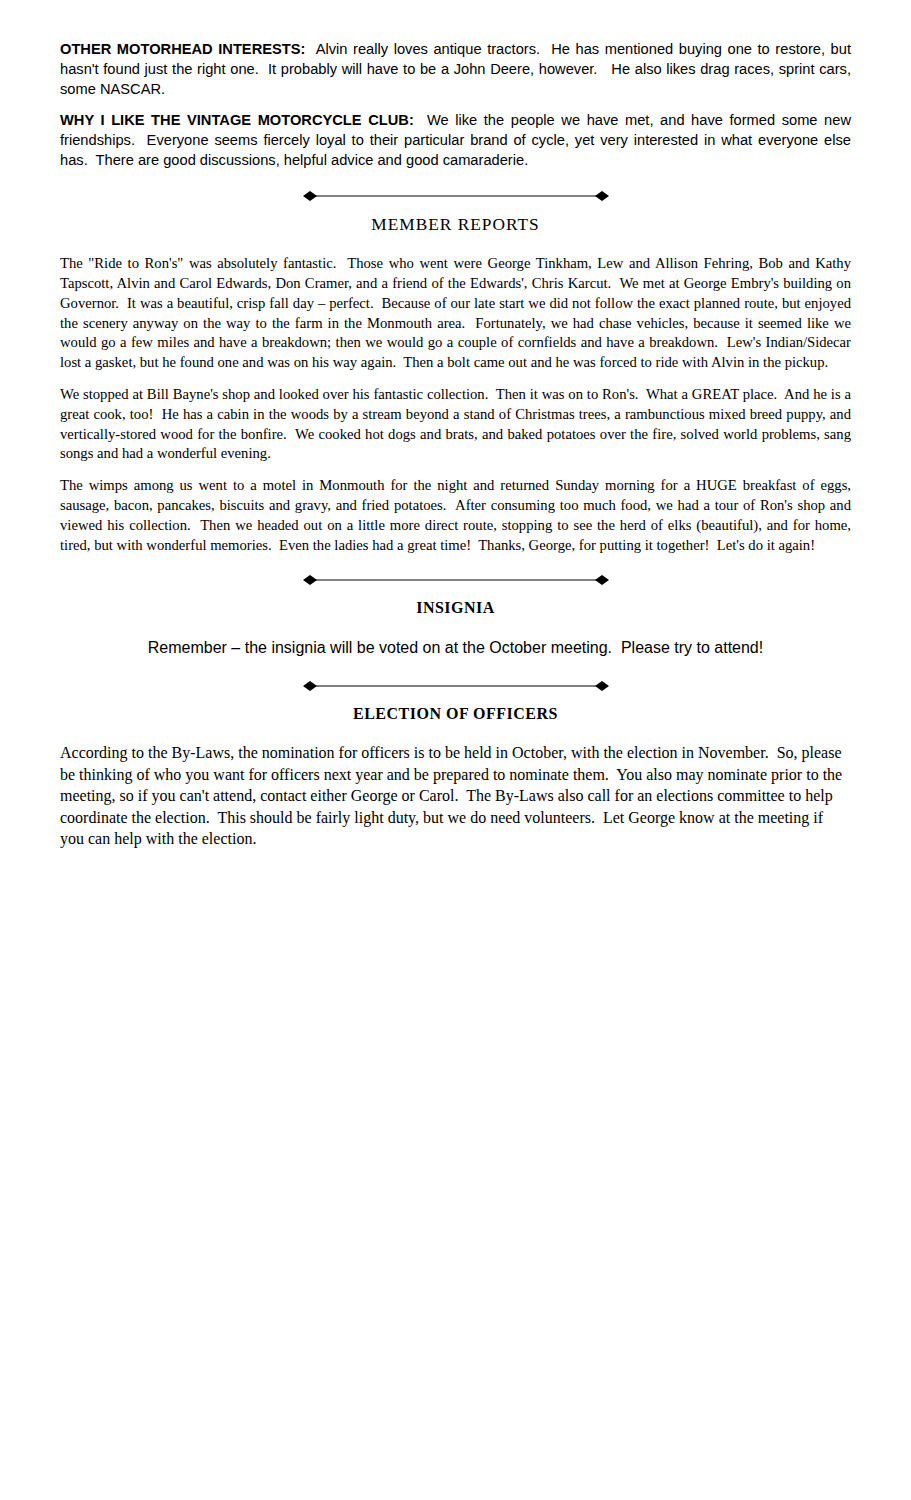OTHER MOTORHEAD INTERESTS: Alvin really loves antique tractors. He has mentioned buying one to restore, but hasn't found just the right one. It probably will have to be a John Deere, however. He also likes drag races, sprint cars, some NASCAR.
WHY I LIKE THE VINTAGE MOTORCYCLE CLUB: We like the people we have met, and have formed some new friendships. Everyone seems fiercely loyal to their particular brand of cycle, yet very interested in what everyone else has. There are good discussions, helpful advice and good camaraderie.
MEMBER REPORTS
The "Ride to Ron's" was absolutely fantastic. Those who went were George Tinkham, Lew and Allison Fehring, Bob and Kathy Tapscott, Alvin and Carol Edwards, Don Cramer, and a friend of the Edwards', Chris Karcut. We met at George Embry's building on Governor. It was a beautiful, crisp fall day – perfect. Because of our late start we did not follow the exact planned route, but enjoyed the scenery anyway on the way to the farm in the Monmouth area. Fortunately, we had chase vehicles, because it seemed like we would go a few miles and have a breakdown; then we would go a couple of cornfields and have a breakdown. Lew's Indian/Sidecar lost a gasket, but he found one and was on his way again. Then a bolt came out and he was forced to ride with Alvin in the pickup.
We stopped at Bill Bayne's shop and looked over his fantastic collection. Then it was on to Ron's. What a GREAT place. And he is a great cook, too! He has a cabin in the woods by a stream beyond a stand of Christmas trees, a rambunctious mixed breed puppy, and vertically-stored wood for the bonfire. We cooked hot dogs and brats, and baked potatoes over the fire, solved world problems, sang songs and had a wonderful evening.
The wimps among us went to a motel in Monmouth for the night and returned Sunday morning for a HUGE breakfast of eggs, sausage, bacon, pancakes, biscuits and gravy, and fried potatoes. After consuming too much food, we had a tour of Ron's shop and viewed his collection. Then we headed out on a little more direct route, stopping to see the herd of elks (beautiful), and for home, tired, but with wonderful memories. Even the ladies had a great time! Thanks, George, for putting it together! Let's do it again!
INSIGNIA
Remember – the insignia will be voted on at the October meeting. Please try to attend!
ELECTION OF OFFICERS
According to the By-Laws, the nomination for officers is to be held in October, with the election in November. So, please be thinking of who you want for officers next year and be prepared to nominate them. You also may nominate prior to the meeting, so if you can't attend, contact either George or Carol. The By-Laws also call for an elections committee to help coordinate the election. This should be fairly light duty, but we do need volunteers. Let George know at the meeting if you can help with the election.